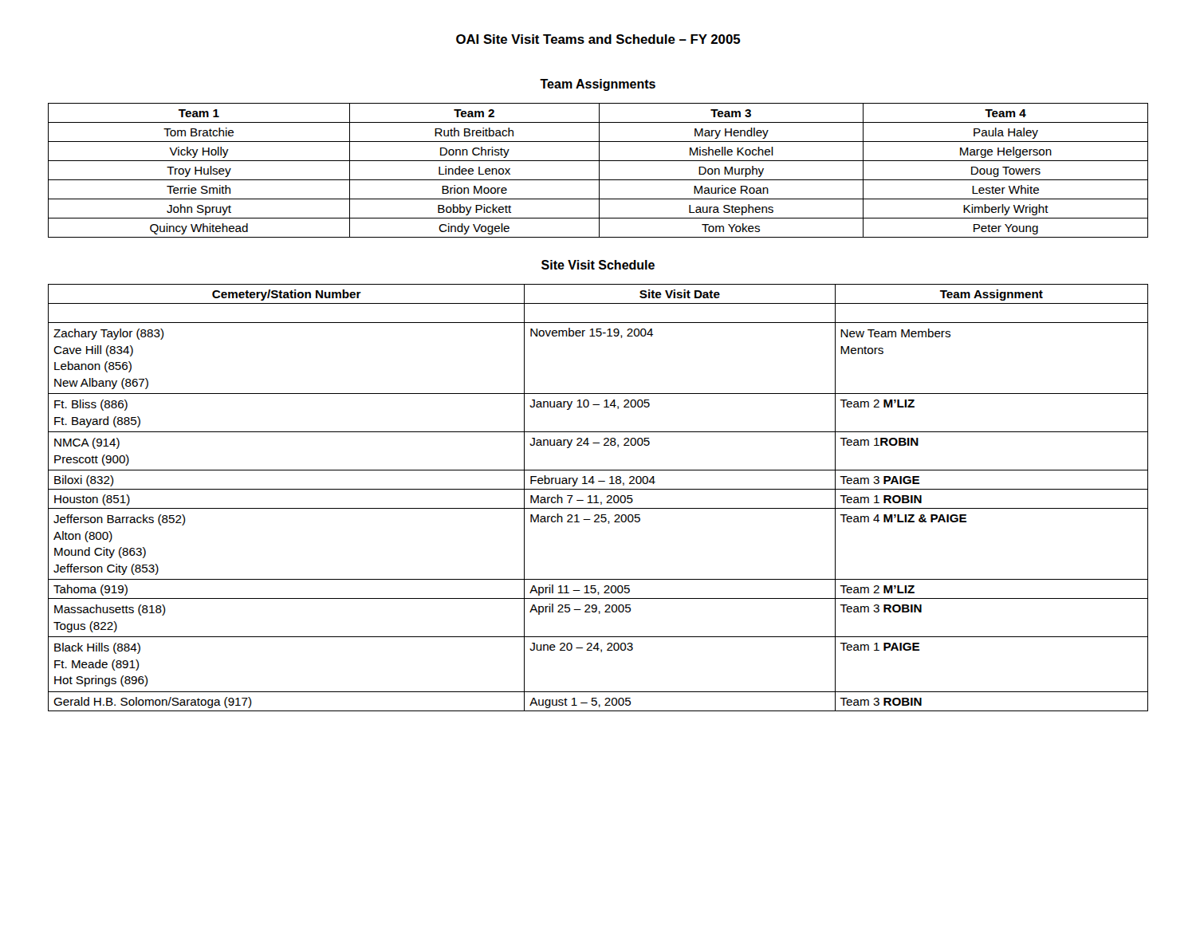OAI Site Visit Teams and Schedule – FY 2005
Team Assignments
| Team 1 | Team 2 | Team 3 | Team 4 |
| --- | --- | --- | --- |
| Tom Bratchie | Ruth Breitbach | Mary Hendley | Paula Haley |
| Vicky Holly | Donn Christy | Mishelle Kochel | Marge Helgerson |
| Troy Hulsey | Lindee Lenox | Don Murphy | Doug Towers |
| Terrie Smith | Brion Moore | Maurice Roan | Lester White |
| John Spruyt | Bobby Pickett | Laura Stephens | Kimberly Wright |
| Quincy Whitehead | Cindy Vogele | Tom Yokes | Peter Young |
Site Visit Schedule
| Cemetery/Station Number | Site Visit Date | Team Assignment |
| --- | --- | --- |
| Zachary Taylor (883) Cave Hill (834) Lebanon (856) New Albany (867) | November 15-19, 2004 | New Team Members Mentors |
| Ft. Bliss (886) Ft. Bayard (885) | January 10 – 14, 2005 | Team 2 M’LIZ |
| NMCA (914) Prescott (900) | January 24 – 28, 2005 | Team 1 ROBIN |
| Biloxi (832) | February 14 – 18, 2004 | Team 3 PAIGE |
| Houston (851) | March 7 – 11, 2005 | Team 1 ROBIN |
| Jefferson Barracks (852) Alton (800) Mound City (863) Jefferson City (853) | March 21 – 25, 2005 | Team 4 M’LIZ & PAIGE |
| Tahoma (919) | April 11 – 15, 2005 | Team 2 M’LIZ |
| Massachusetts (818) Togus (822) | April 25 – 29, 2005 | Team 3 ROBIN |
| Black Hills (884) Ft. Meade (891) Hot Springs (896) | June 20 – 24, 2003 | Team 1 PAIGE |
| Gerald H.B. Solomon/Saratoga (917) | August 1 – 5, 2005 | Team 3 ROBIN |